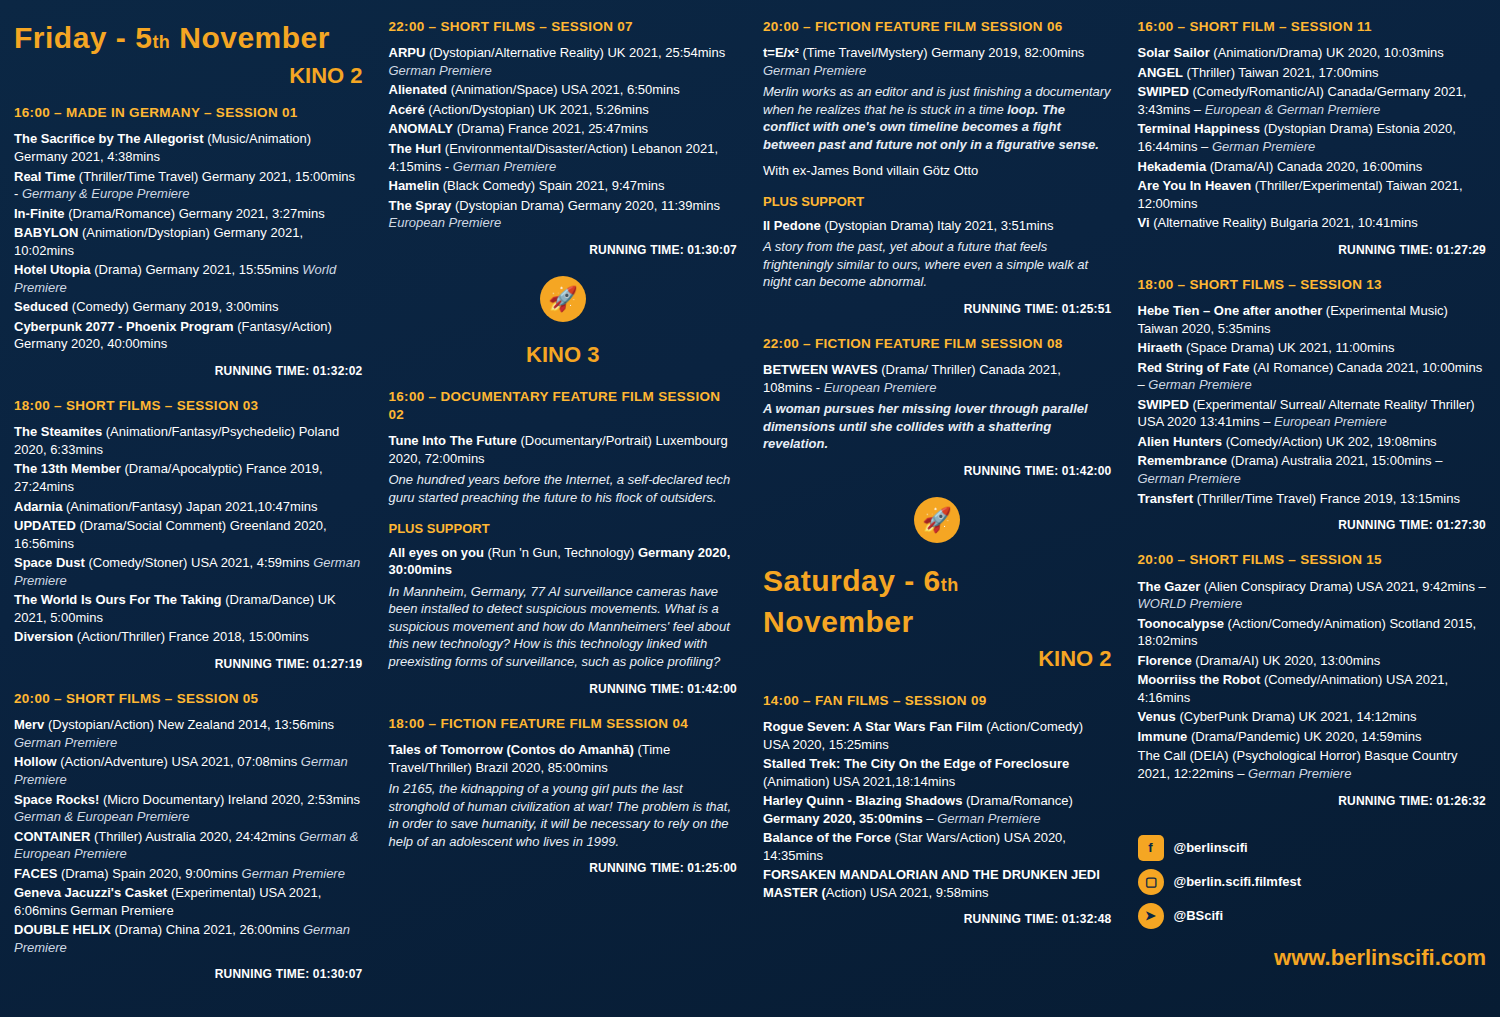Friday - 5 th November
KINO 2
16:00 – MADE IN GERMANY – SESSION 01
The Sacrifice by The Allegorist (Music/Animation) Germany 2021, 4:38mins
Real Time (Thriller/Time Travel) Germany 2021, 15:00mins - Germany & Europe Premiere
In-Finite (Drama/Romance) Germany 2021, 3:27mins
BABYLON (Animation/Dystopian) Germany 2021, 10:02mins
Hotel Utopia (Drama) Germany 2021, 15:55mins World Premiere
Seduced (Comedy) Germany 2019, 3:00mins
Cyberpunk 2077 - Phoenix Program (Fantasy/Action) Germany 2020, 40:00mins
RUNNING TIME: 01:32:02
18:00 – SHORT FILMS – SESSION 03
The Steamites (Animation/Fantasy/Psychedelic) Poland 2020, 6:33mins
The 13th Member (Drama/Apocalyptic) France 2019, 27:24mins
Adarnia (Animation/Fantasy) Japan 2021,10:47mins
UPDATED (Drama/Social Comment) Greenland 2020, 16:56mins
Space Dust (Comedy/Stoner) USA 2021, 4:59mins German Premiere
The World Is Ours For The Taking (Drama/Dance) UK 2021, 5:00mins
Diversion (Action/Thriller) France 2018, 15:00mins
RUNNING TIME: 01:27:19
20:00 – SHORT FILMS – SESSION 05
Merv (Dystopian/Action) New Zealand 2014, 13:56mins German Premiere
Hollow (Action/Adventure) USA 2021, 07:08mins German Premiere
Space Rocks! (Micro Documentary) Ireland 2020, 2:53mins German & European Premiere
CONTAINER (Thriller) Australia 2020, 24:42mins German & European Premiere
FACES (Drama) Spain 2020, 9:00mins German Premiere
Geneva Jacuzzi's Casket (Experimental) USA 2021, 6:06mins German Premiere
DOUBLE HELIX (Drama) China 2021, 26:00mins German Premiere
RUNNING TIME: 01:30:07
22:00 – SHORT FILMS – SESSION 07
ARPU (Dystopian/Alternative Reality) UK 2021, 25:54mins German Premiere
Alienated (Animation/Space) USA 2021, 6:50mins
Acéré (Action/Dystopian) UK 2021, 5:26mins
ANOMALY (Drama) France 2021, 25:47mins
The Hurl (Environmental/Disaster/Action) Lebanon 2021, 4:15mins - German Premiere
Hamelin (Black Comedy) Spain 2021, 9:47mins
The Spray (Dystopian Drama) Germany 2020, 11:39mins European Premiere
RUNNING TIME: 01:30:07
🚀
KINO 3
16:00 – DOCUMENTARY FEATURE FILM SESSION 02
Tune Into The Future (Documentary/Portrait) Luxembourg 2020, 72:00mins
One hundred years before the Internet, a self-declared tech guru started preaching the future to his flock of outsiders.
PLUS SUPPORT
All eyes on you (Run 'n Gun, Technology) Germany 2020, 30:00mins
In Mannheim, Germany, 77 AI surveillance cameras have been installed to detect suspicious movements. What is a suspicious movement and how do Mannheimers' feel about this new technology? How is this technology linked with preexisting forms of surveillance, such as police profiling?
RUNNING TIME: 01:42:00
18:00 – FICTION FEATURE FILM SESSION 04
Tales of Tomorrow (Contos do Amanhã) (Time Travel/Thriller) Brazil 2020, 85:00mins
In 2165, the kidnapping of a young girl puts the last stronghold of human civilization at war! The problem is that, in order to save humanity, it will be necessary to rely on the help of an adolescent who lives in 1999.
RUNNING TIME: 01:25:00
20:00 – FICTION FEATURE FILM SESSION 06
t=E/x² (Time Travel/Mystery) Germany 2019, 82:00mins German Premiere
Merlin works as an editor and is just finishing a documentary when he realizes that he is stuck in a time loop. The conflict with one's own timeline becomes a fight between past and future not only in a figurative sense.
With ex-James Bond villain Götz Otto
PLUS SUPPORT
Il Pedone (Dystopian Drama) Italy 2021, 3:51mins
A story from the past, yet about a future that feels frighteningly similar to ours, where even a simple walk at night can become abnormal.
RUNNING TIME: 01:25:51
22:00 – FICTION FEATURE FILM SESSION 08
BETWEEN WAVES (Drama/ Thriller) Canada 2021, 108mins - European Premiere
A woman pursues her missing lover through parallel dimensions until she collides with a shattering revelation.
RUNNING TIME: 01:42:00
🚀
Saturday - 6 th November
KINO 2
14:00 – FAN FILMS – SESSION 09
Rogue Seven: A Star Wars Fan Film (Action/Comedy) USA 2020, 15:25mins
Stalled Trek: The City On the Edge of Foreclosure (Animation) USA 2021,18:14mins
Harley Quinn - Blazing Shadows (Drama/Romance) Germany 2020, 35:00mins – German Premiere
Balance of the Force (Star Wars/Action) USA 2020, 14:35mins
FORSAKEN MANDALORIAN AND THE DRUNKEN JEDI MASTER (Action) USA 2021, 9:58mins
RUNNING TIME: 01:32:48
16:00 – SHORT FILM – SESSION 11
Solar Sailor (Animation/Drama) UK 2020, 10:03mins
ANGEL (Thriller) Taiwan 2021, 17:00mins
SWIPED (Comedy/Romantic/AI) Canada/Germany 2021, 3:43mins – European & German Premiere
Terminal Happiness (Dystopian Drama) Estonia 2020, 16:44mins – German Premiere
Hekademia (Drama/AI) Canada 2020, 16:00mins
Are You In Heaven (Thriller/Experimental) Taiwan 2021, 12:00mins
Vi (Alternative Reality) Bulgaria 2021, 10:41mins
RUNNING TIME: 01:27:29
18:00 – SHORT FILMS – SESSION 13
Hebe Tien – One after another (Experimental Music) Taiwan 2020, 5:35mins
Hiraeth (Space Drama) UK 2021, 11:00mins
Red String of Fate (AI Romance) Canada 2021, 10:00mins – German Premiere
SWIPED (Experimental/ Surreal/ Alternate Reality/ Thriller) USA 2020 13:41mins – European Premiere
Alien Hunters (Comedy/Action) UK 202, 19:08mins
Remembrance (Drama) Australia 2021, 15:00mins – German Premiere
Transfert (Thriller/Time Travel) France 2019, 13:15mins
RUNNING TIME: 01:27:30
20:00 – SHORT FILMS – SESSION 15
The Gazer (Alien Conspiracy Drama) USA 2021, 9:42mins – WORLD Premiere
Toonocalypse (Action/Comedy/Animation) Scotland 2015, 18:02mins
Florence (Drama/AI) UK 2020, 13:00mins
Moorriiss the Robot (Comedy/Animation) USA 2021, 4:16mins
Venus (CyberPunk Drama) UK 2021, 14:12mins
Immune (Drama/Pandemic) UK 2020, 14:59mins
The Call (DEIA) (Psychological Horror) Basque Country 2021, 12:22mins – German Premiere
RUNNING TIME: 01:26:32
f @berlinscifi
▢ @berlin.scifi.filmfest
➤ @BScifi
www.berlinscifi.com